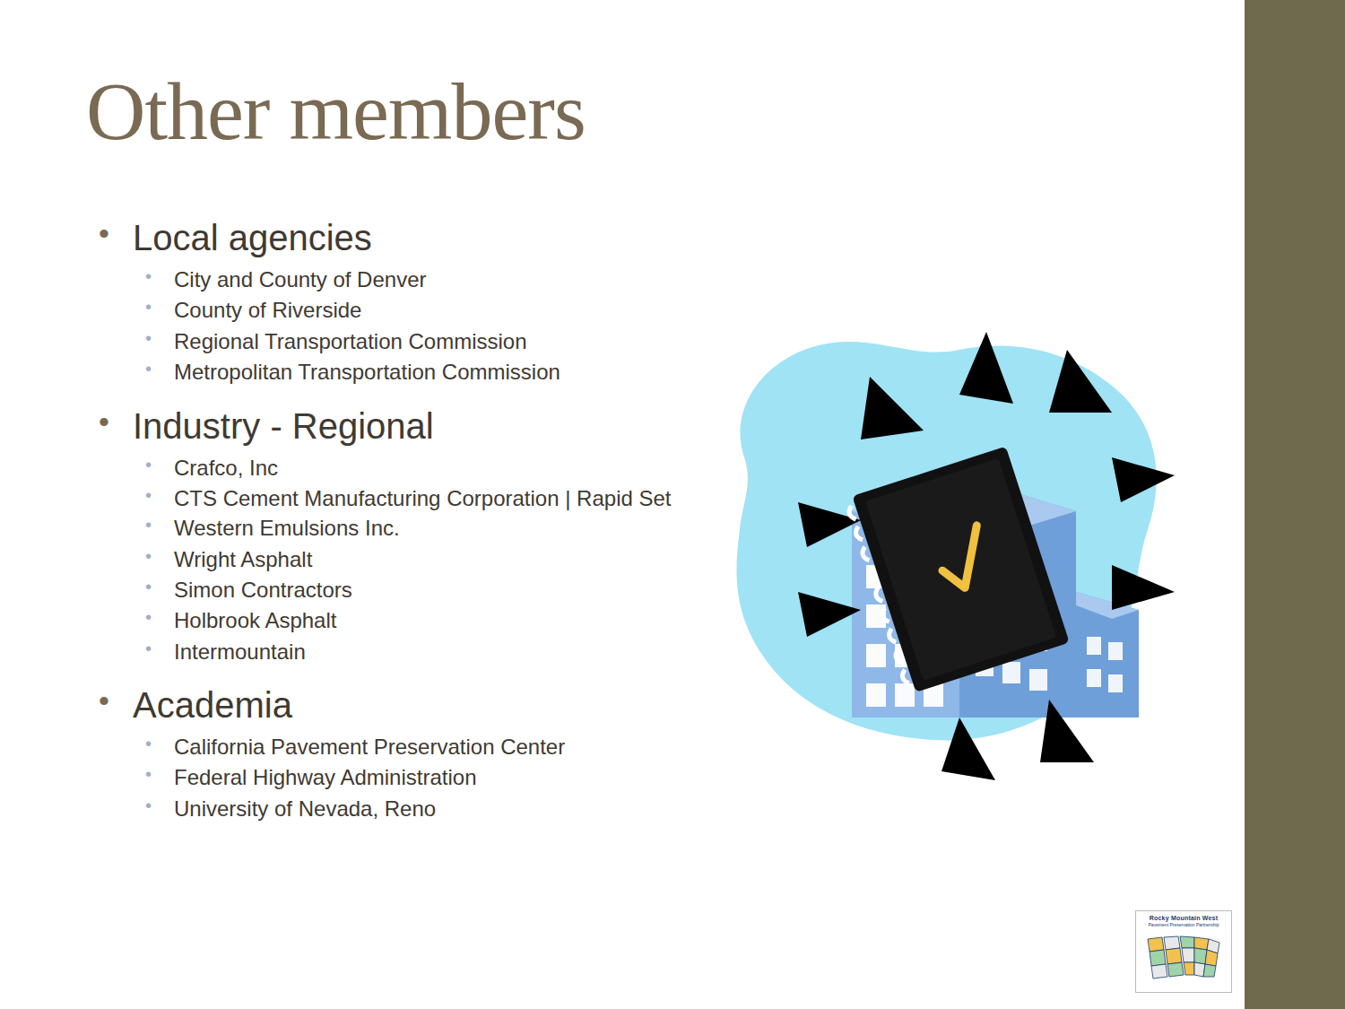Other members
Local agencies
City and County of Denver
County of Riverside
Regional Transportation Commission
Metropolitan Transportation Commission
Industry - Regional
Crafco, Inc
CTS Cement Manufacturing Corporation | Rapid Set
Western Emulsions Inc.
Wright Asphalt
Simon Contractors
Holbrook Asphalt
Intermountain
Academia
California Pavement Preservation Center
Federal Highway Administration
University of Nevada, Reno
Rocky Mountain West
Pavement Preservation Partnership